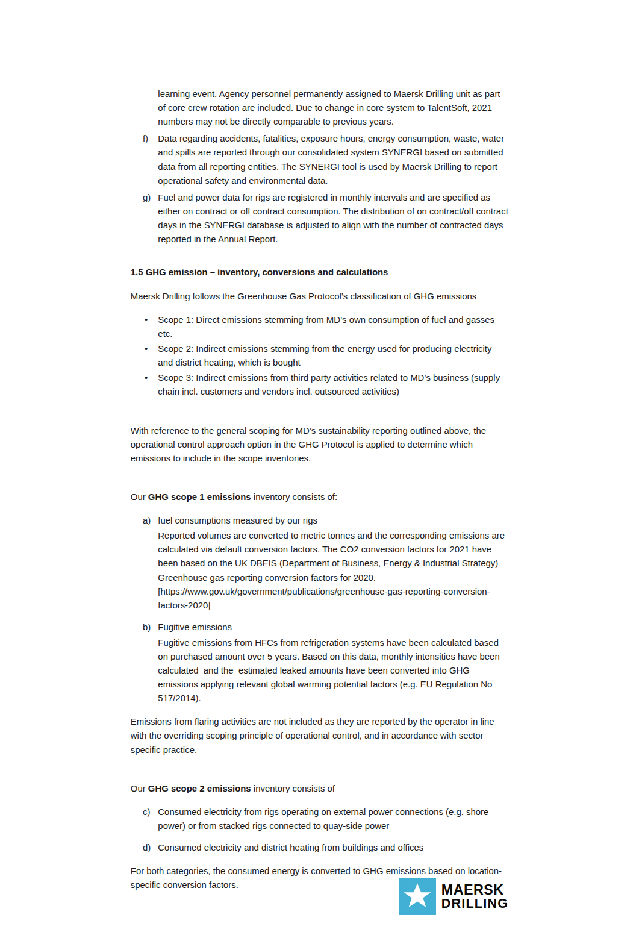learning event. Agency personnel permanently assigned to Maersk Drilling unit as part of core crew rotation are included. Due to change in core system to TalentSoft, 2021 numbers may not be directly comparable to previous years.
f) Data regarding accidents, fatalities, exposure hours, energy consumption, waste, water and spills are reported through our consolidated system SYNERGI based on submitted data from all reporting entities. The SYNERGI tool is used by Maersk Drilling to report operational safety and environmental data.
g) Fuel and power data for rigs are registered in monthly intervals and are specified as either on contract or off contract consumption. The distribution of on contract/off contract days in the SYNERGI database is adjusted to align with the number of contracted days reported in the Annual Report.
1.5 GHG emission – inventory, conversions and calculations
Maersk Drilling follows the Greenhouse Gas Protocol’s classification of GHG emissions
Scope 1: Direct emissions stemming from MD’s own consumption of fuel and gasses etc.
Scope 2: Indirect emissions stemming from the energy used for producing electricity and district heating, which is bought
Scope 3: Indirect emissions from third party activities related to MD’s business (supply chain incl. customers and vendors incl. outsourced activities)
With reference to the general scoping for MD’s sustainability reporting outlined above, the operational control approach option in the GHG Protocol is applied to determine which emissions to include in the scope inventories.
Our GHG scope 1 emissions inventory consists of:
a)
fuel consumptions measured by our rigs
Reported volumes are converted to metric tonnes and the corresponding emissions are calculated via default conversion factors. The CO2 conversion factors for 2021 have been based on the UK DBEIS (Department of Business, Energy & Industrial Strategy) Greenhouse gas reporting conversion factors for 2020.[https://www.gov.uk/government/publications/greenhouse-gas-reporting-conversion-factors-2020]
b)
Fugitive emissions
Fugitive emissions from HFCs from refrigeration systems have been calculated based on purchased amount over 5 years. Based on this data, monthly intensities have been calculated and the estimated leaked amounts have been converted into GHG emissions applying relevant global warming potential factors (e.g. EU Regulation No 517/2014).
Emissions from flaring activities are not included as they are reported by the operator in line with the overriding scoping principle of operational control, and in accordance with sector specific practice.
Our GHG scope 2 emissions inventory consists of
c) Consumed electricity from rigs operating on external power connections (e.g. shore power) or from stacked rigs connected to quay-side power
d) Consumed electricity and district heating from buildings and offices
For both categories, the consumed energy is converted to GHG emissions based on location-specific conversion factors.
Maersk Drilling